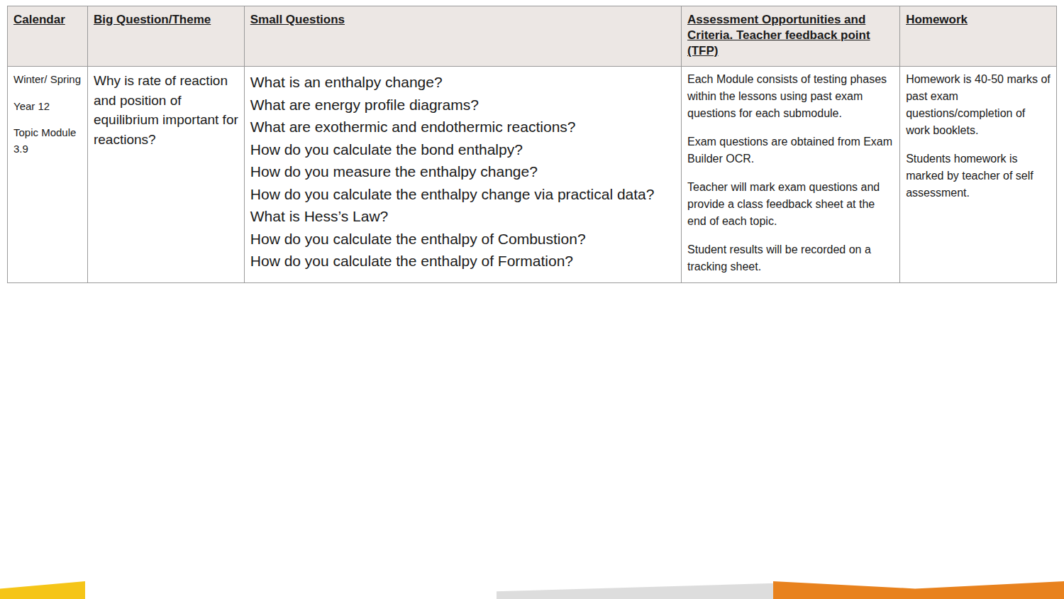| Calendar | Big Question/Theme | Small Questions | Assessment Opportunities and Criteria. Teacher feedback point (TFP) | Homework |
| --- | --- | --- | --- | --- |
| Winter/ Spring Year 12 Topic Module 3.9 | Why is rate of reaction and position of equilibrium important for reactions? | What is an enthalpy change? What are energy profile diagrams? What are exothermic and endothermic reactions? How do you calculate the bond enthalpy? How do you measure the enthalpy change? How do you calculate the enthalpy change via practical data? What is Hess’s Law? How do you calculate the enthalpy of Combustion? How do you calculate the enthalpy of Formation? | Each Module consists of testing phases within the lessons using past exam questions for each submodule. Exam questions are obtained from Exam Builder OCR. Teacher will mark exam questions and provide a class feedback sheet at the end of each topic. Student results will be recorded on a tracking sheet. | Homework is 40-50 marks of past exam questions/completion of work booklets. Students homework is marked by teacher of self assessment. |